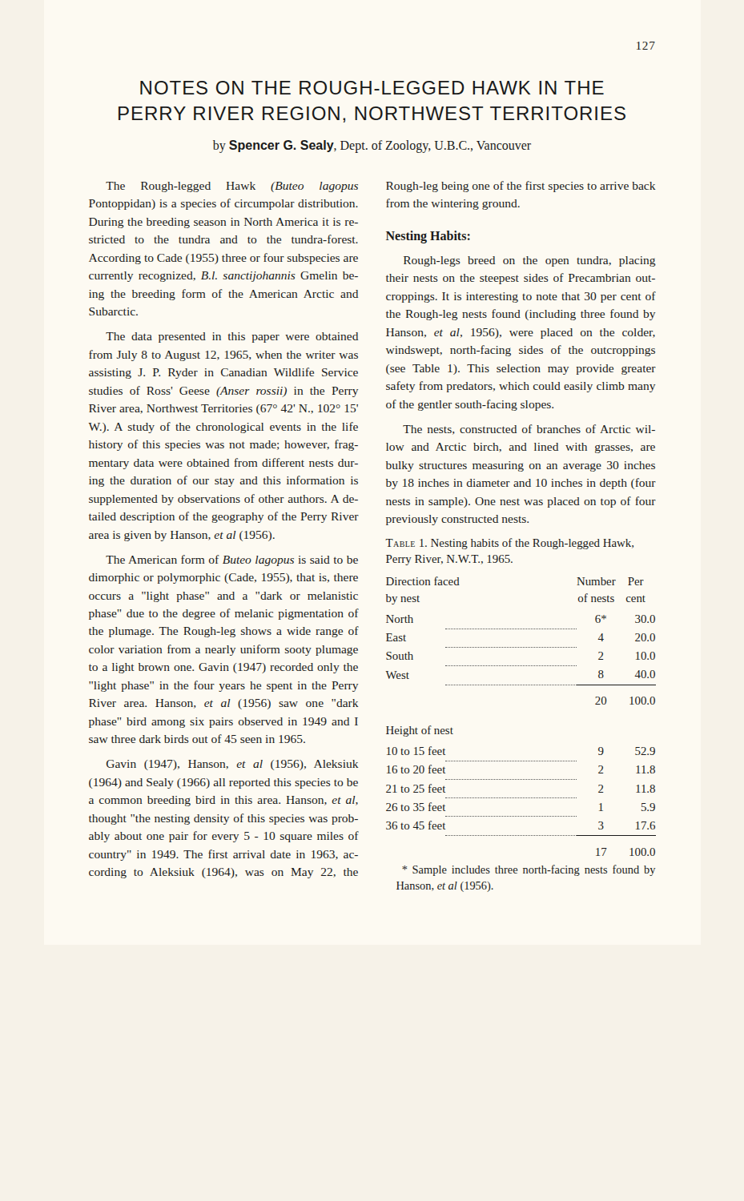127
Notes on the Rough-legged Hawk in the
Perry River Region, Northwest Territories
by Spencer G. Sealy, Dept. of Zoology, U.B.C., Vancouver
The Rough-legged Hawk (Buteo lagopus Pontoppidan) is a species of circumpolar distribution. During the breeding season in North America it is restricted to the tundra and to the tundra-forest. According to Cade (1955) three or four subspecies are currently recognized, B.l. sanctijohannis Gmelin being the breeding form of the American Arctic and Subarctic.
The data presented in this paper were obtained from July 8 to August 12, 1965, when the writer was assisting J. P. Ryder in Canadian Wildlife Service studies of Ross' Geese (Anser rossii) in the Perry River area, Northwest Territories (67° 42' N., 102° 15' W.). A study of the chronological events in the life history of this species was not made; however, fragmentary data were obtained from different nests during the duration of our stay and this information is supplemented by observations of other authors. A detailed description of the geography of the Perry River area is given by Hanson, et al (1956).
The American form of Buteo lagopus is said to be dimorphic or polymorphic (Cade, 1955), that is, there occurs a "light phase" and a "dark or melanistic phase" due to the degree of melanic pigmentation of the plumage. The Rough-leg shows a wide range of color variation from a nearly uniform sooty plumage to a light brown one. Gavin (1947) recorded only the "light phase" in the four years he spent in the Perry River area. Hanson, et al (1956) saw one "dark phase" bird among six pairs observed in 1949 and I saw three dark birds out of 45 seen in 1965.
Gavin (1947), Hanson, et al (1956), Aleksiuk (1964) and Sealy (1966) all reported this species to be a common breeding bird in this area. Hanson, et al, thought "the nesting density of this species was probably about one pair for every 5 - 10 square miles of country" in 1949. The first arrival date in 1963, according to Aleksiuk (1964), was on May 22, the Rough-leg being one of the first species to arrive back from the wintering ground.
Nesting Habits:
Rough-legs breed on the open tundra, placing their nests on the steepest sides of Precambrian outcroppings. It is interesting to note that 30 per cent of the Rough-leg nests found (including three found by Hanson, et al, 1956), were placed on the colder, windswept, north-facing sides of the outcroppings (see Table 1). This selection may provide greater safety from predators, which could easily climb many of the gentler south-facing slopes.
The nests, constructed of branches of Arctic willow and Arctic birch, and lined with grasses, are bulky structures measuring on an average 30 inches by 18 inches in diameter and 10 inches in depth (four nests in sample). One nest was placed on top of four previously constructed nests.
Table 1. Nesting habits of the Rough-legged Hawk, Perry River, N.W.T., 1965.
| Direction faced by nest | Number of nests | Per cent |
| --- | --- | --- |
| North | | 6* | 30.0 |
| East | | 4 | 20.0 |
| South | | 2 | 10.0 |
| West | | 8 | 40.0 |
| | | 20 | 100.0 |
| Height of nest |
| 10 to 15 feet | | 9 | 52.9 |
| 16 to 20 feet | | 2 | 11.8 |
| 21 to 25 feet | | 2 | 11.8 |
| 26 to 35 feet | | 1 | 5.9 |
| 36 to 45 feet | | 3 | 17.6 |
| | | 17 | 100.0 |
*Sample includes three north-facing nests found by Hanson, et al (1956).